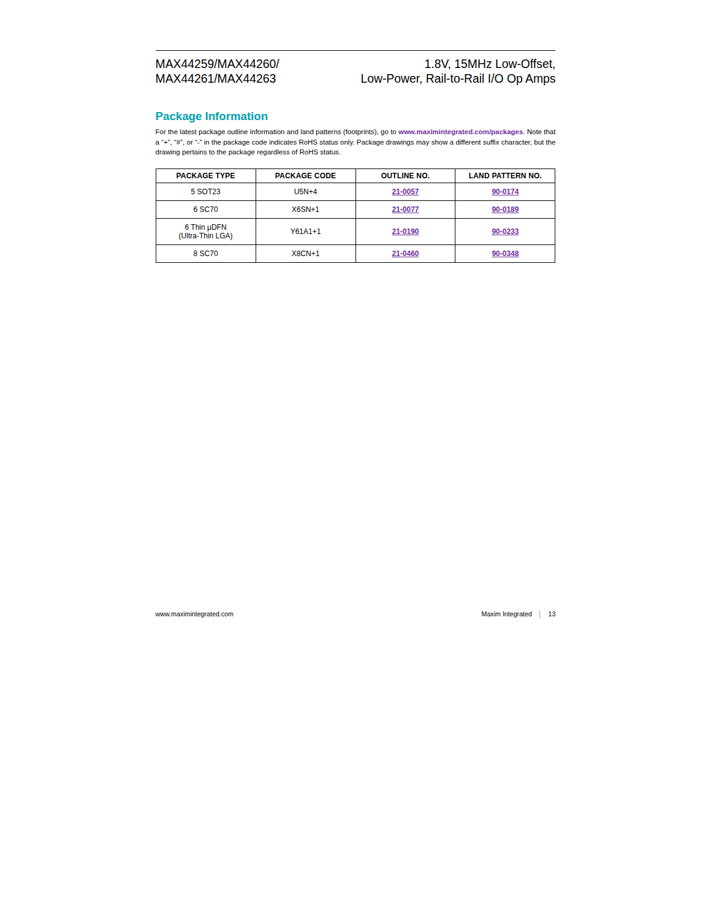MAX44259/MAX44260/
MAX44261/MAX44263
1.8V, 15MHz Low-Offset,
Low-Power, Rail-to-Rail I/O Op Amps
Package Information
For the latest package outline information and land patterns (footprints), go to www.maximintegrated.com/packages. Note that a “+”, “#”, or “-” in the package code indicates RoHS status only. Package drawings may show a different suffix character, but the drawing pertains to the package regardless of RoHS status.
| PACKAGE TYPE | PACKAGE CODE | OUTLINE NO. | LAND PATTERN NO. |
| --- | --- | --- | --- |
| 5 SOT23 | U5N+4 | 21-0057 | 90-0174 |
| 6 SC70 | X6SN+1 | 21-0077 | 90-0189 |
| 6 Thin µDFN (Ultra-Thin LGA) | Y61A1+1 | 21-0190 | 90-0233 |
| 8 SC70 | X8CN+1 | 21-0460 | 90-0348 |
www.maximintegrated.com
Maxim Integrated │ 13